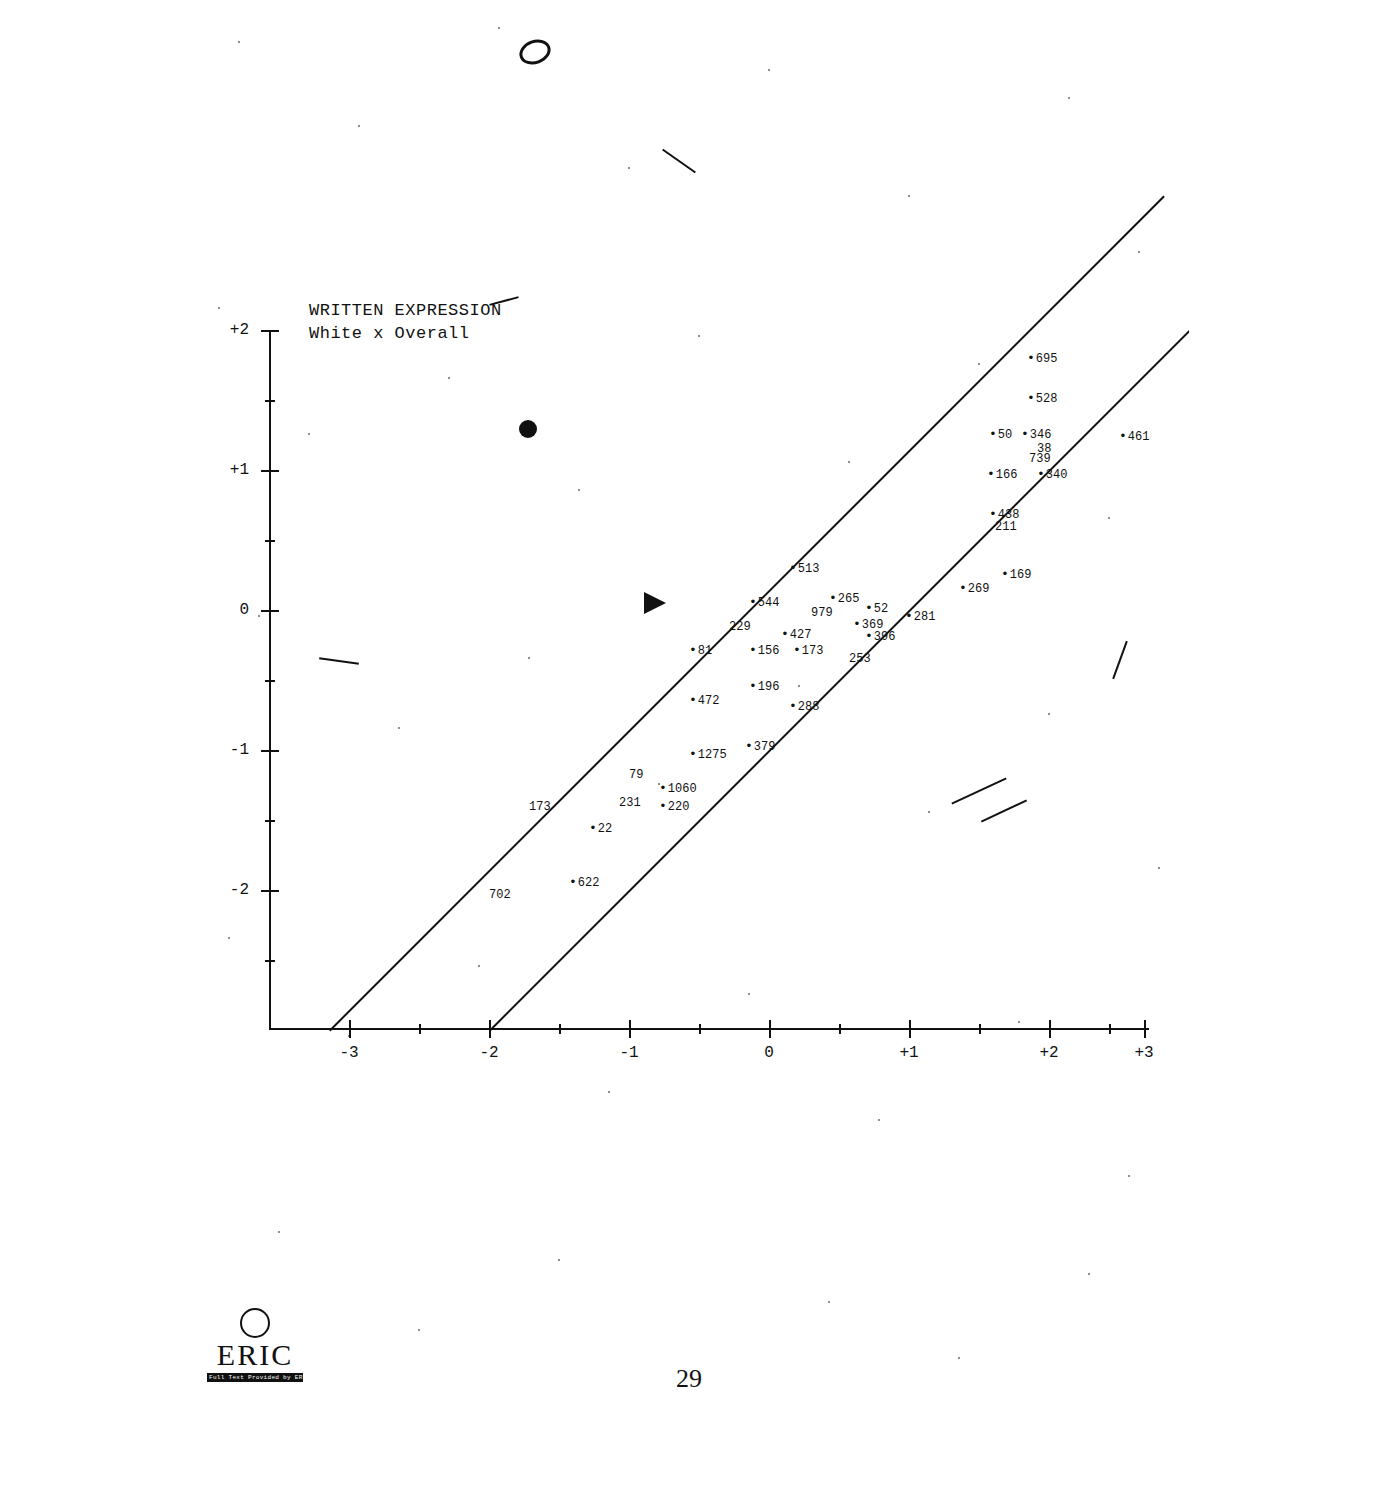WRITTEN EXPRESSION
White x Overall
+2
+1
0
-1
-2
-3
-2
-1
0
+1
+2
+3
695
528
50
346
38
739
461
166
340
438
211
169
269
513
265
979
52
369
281
544
229
427
396
156
173
253
81
196
472
288
1275
379
79
1060
231
220
173
22
702
622
ERIC
Full Text Provided by ERIC
29